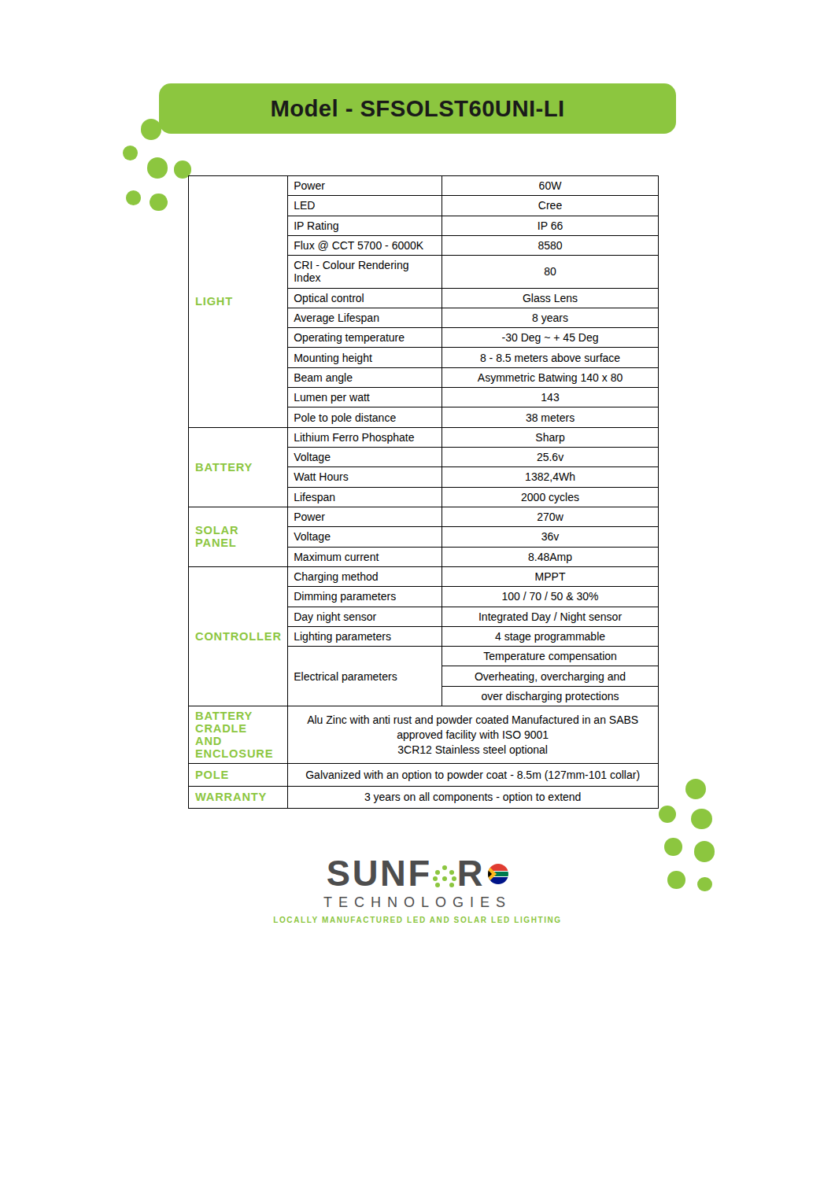Model - SFSOLST60UNI-LI
| LIGHT | Power | 60W |
| LED | Cree |
| IP Rating | IP 66 |
| Flux @ CCT 5700 - 6000K | 8580 |
| CRI - Colour Rendering Index | 80 |
| Optical control | Glass Lens |
| Average Lifespan | 8 years |
| Operating temperature | -30 Deg ~ + 45 Deg |
| Mounting height | 8 - 8.5 meters above surface |
| Beam angle | Asymmetric Batwing 140 x 80 |
| Lumen per watt | 143 |
| Pole to pole distance | 38 meters |
| BATTERY | Lithium Ferro Phosphate | Sharp |
| Voltage | 25.6v |
| Watt Hours | 1382,4Wh |
| Lifespan | 2000 cycles |
| SOLAR PANEL | Power | 270w |
| Voltage | 36v |
| Maximum current | 8.48Amp |
| CONTROLLER | Charging method | MPPT |
| Dimming parameters | 100 / 70 / 50 & 30% |
| Day night sensor | Integrated Day / Night sensor |
| Lighting parameters | 4 stage programmable |
| Electrical parameters | Temperature compensation |
| Overheating, overcharging and |
| over discharging protections |
| BATTERY CRADLE AND ENCLOSURE | Alu Zinc with anti rust and powder coated Manufactured in an SABS approved facility with ISO 9001 3CR12 Stainless steel optional |
| POLE | Galvanized with an option to powder coat - 8.5m (127mm-101 collar) |
| WARRANTY | 3 years on all components - option to extend |
SUNF R
TECHNOLOGIES
LOCALLY MANUFACTURED LED AND SOLAR LED LIGHTING